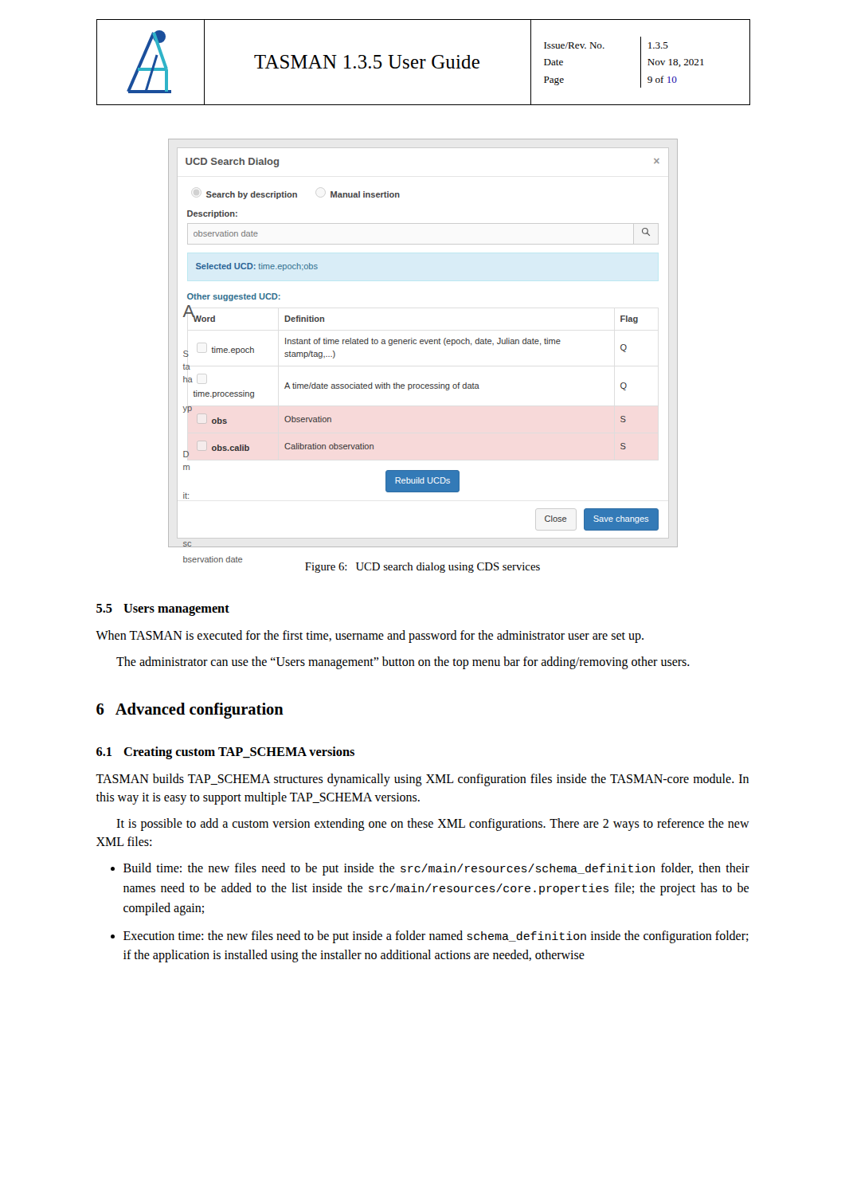TASMAN 1.3.5 User Guide
| Issue/Rev. No. | 1.3.5 |
| Date | Nov 18, 2021 |
| Page | 9 of 10 |
A S ta ha yp D m it: sc bservation date
UCD Search Dialog ×
Search by description Manual insertion
Description:
Selected UCD: time.epoch;obs
Other suggested UCD:
| Word | Definition | Flag |
| --- | --- | --- |
| time.epoch | Instant of time related to a generic event (epoch, date, Julian date, time stamp/tag,...) | Q |
| time.processing | A time/date associated with the processing of data | Q |
| obs | Observation | S |
| obs.calib | Calibration observation | S |
Rebuild UCDs
Close Save changes
Figure 6: UCD search dialog using CDS services
5.5 Users management
When TASMAN is executed for the first time, username and password for the administrator user are set up.
The administrator can use the “Users management” button on the top menu bar for adding/removing other users.
6 Advanced configuration
6.1 Creating custom TAP_SCHEMA versions
TASMAN builds TAP_SCHEMA structures dynamically using XML configuration files inside the TASMAN-core module. In this way it is easy to support multiple TAP_SCHEMA versions.
It is possible to add a custom version extending one on these XML configurations. There are 2 ways to reference the new XML files:
Build time: the new files need to be put inside the src/main/resources/schema_definition folder, then their names need to be added to the list inside the src/main/resources/core.properties file; the project has to be compiled again;
Execution time: the new files need to be put inside a folder named schema_definition inside the configuration folder; if the application is installed using the installer no additional actions are needed, otherwise